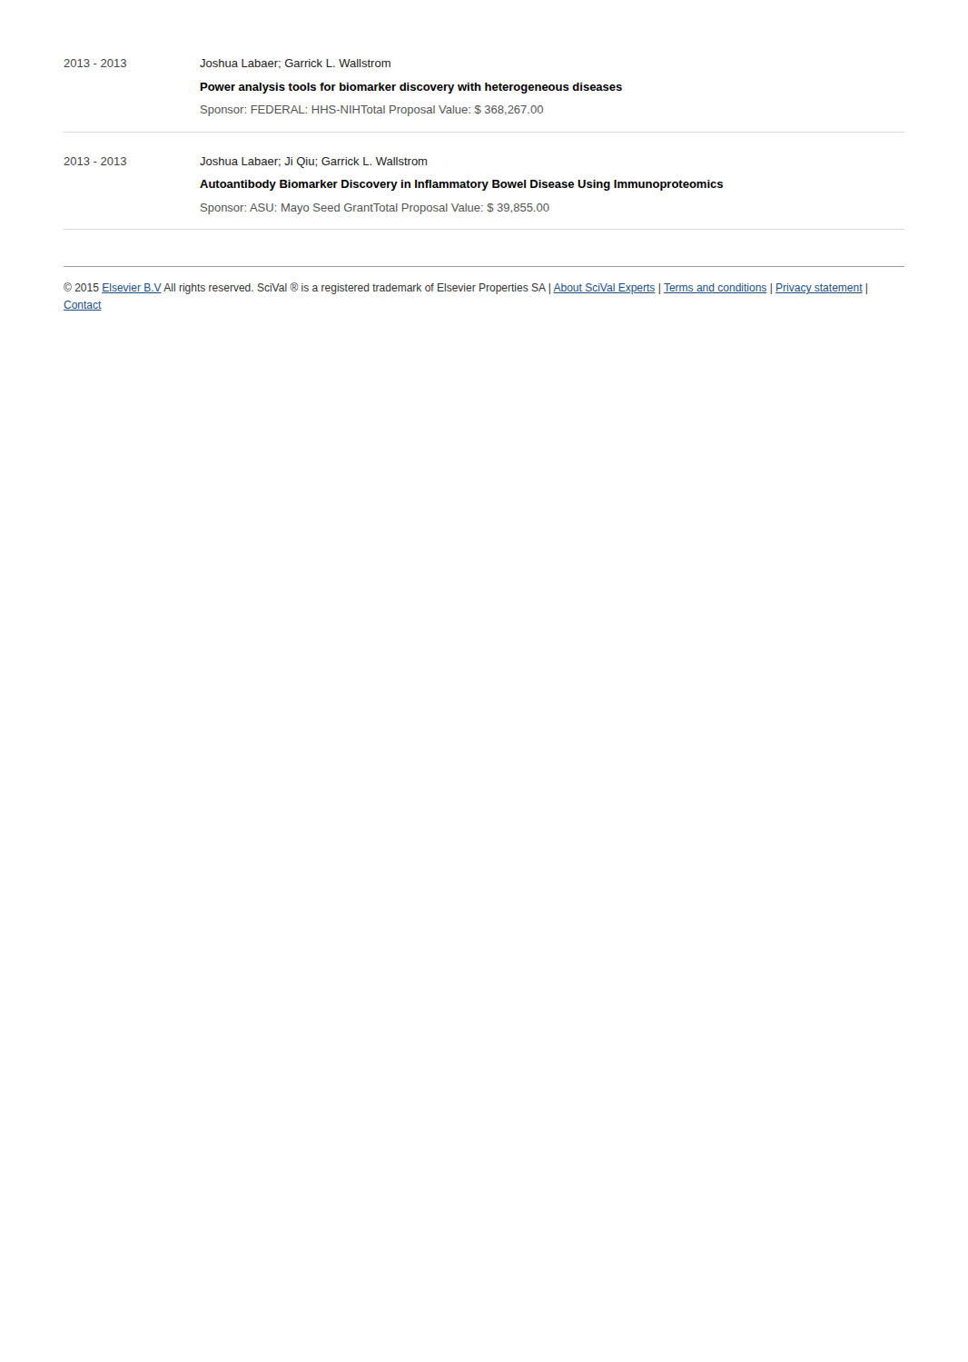2013 - 2013
Joshua Labaer; Garrick L. Wallstrom
Power analysis tools for biomarker discovery with heterogeneous diseases
Sponsor: FEDERAL: HHS-NIHTotal Proposal Value: $ 368,267.00
2013 - 2013
Joshua Labaer; Ji Qiu; Garrick L. Wallstrom
Autoantibody Biomarker Discovery in Inflammatory Bowel Disease Using Immunoproteomics
Sponsor: ASU: Mayo Seed GrantTotal Proposal Value: $ 39,855.00
© 2015 Elsevier B.V All rights reserved. SciVal ® is a registered trademark of Elsevier Properties SA | About SciVal Experts | Terms and conditions | Privacy statement | Contact